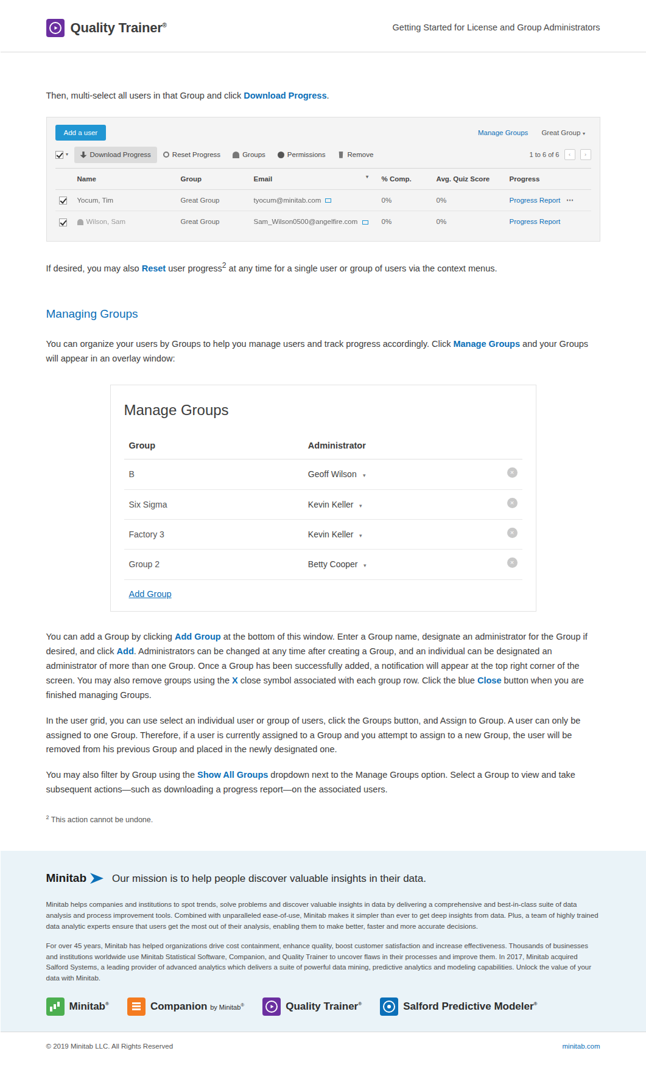Quality Trainer®
Getting Started for License and Group Administrators
Then, multi-select all users in that Group and click Download Progress.
Add a user
Manage Groups Great Group ▾
▾ Download Progress Reset Progress Groups Permissions Remove 1 to 6 of 6 ‹ ›
| | Name | Group | Email ▾ | % Comp. | Avg. Quiz Score | Progress |
| --- | --- | --- | --- | --- | --- | --- |
| | Yocum, Tim | Great Group | tyocum@minitab.com | 0% | 0% | Progress Report ⋯ |
| | Wilson, Sam | Great Group | Sam_Wilson0500@angelfire.com | 0% | 0% | Progress Report |
If desired, you may also Reset user progress2 at any time for a single user or group of users via the context menus.
Managing Groups
You can organize your users by Groups to help you manage users and track progress accordingly. Click Manage Groups and your Groups will appear in an overlay window:
Manage Groups
| Group | Administrator |
| --- | --- |
| B | Geoff Wilson ▾ × |
| Six Sigma | Kevin Keller ▾ × |
| Factory 3 | Kevin Keller ▾ × |
| Group 2 | Betty Cooper ▾ × |
Add Group
You can add a Group by clicking Add Group at the bottom of this window. Enter a Group name, designate an administrator for the Group if desired, and click Add. Administrators can be changed at any time after creating a Group, and an individual can be designated an administrator of more than one Group. Once a Group has been successfully added, a notification will appear at the top right corner of the screen. You may also remove groups using the X close symbol associated with each group row. Click the blue Close button when you are finished managing Groups.
In the user grid, you can use select an individual user or group of users, click the Groups button, and Assign to Group. A user can only be assigned to one Group. Therefore, if a user is currently assigned to a Group and you attempt to assign to a new Group, the user will be removed from his previous Group and placed in the newly designated one.
You may also filter by Group using the Show All Groups dropdown next to the Manage Groups option. Select a Group to view and take subsequent actions—such as downloading a progress report—on the associated users.
2 This action cannot be undone.
Minitab
Our mission is to help people discover valuable insights in their data.
Minitab helps companies and institutions to spot trends, solve problems and discover valuable insights in data by delivering a comprehensive and best-in-class suite of data analysis and process improvement tools. Combined with unparalleled ease-of-use, Minitab makes it simpler than ever to get deep insights from data. Plus, a team of highly trained data analytic experts ensure that users get the most out of their analysis, enabling them to make better, faster and more accurate decisions.
For over 45 years, Minitab has helped organizations drive cost containment, enhance quality, boost customer satisfaction and increase effectiveness. Thousands of businesses and institutions worldwide use Minitab Statistical Software, Companion, and Quality Trainer to uncover flaws in their processes and improve them. In 2017, Minitab acquired Salford Systems, a leading provider of advanced analytics which delivers a suite of powerful data mining, predictive analytics and modeling capabilities. Unlock the value of your data with Minitab.
Minitab®
Companion by Minitab®
Quality Trainer®
Salford Predictive Modeler®
© 2019 Minitab LLC. All Rights Reserved minitab.com